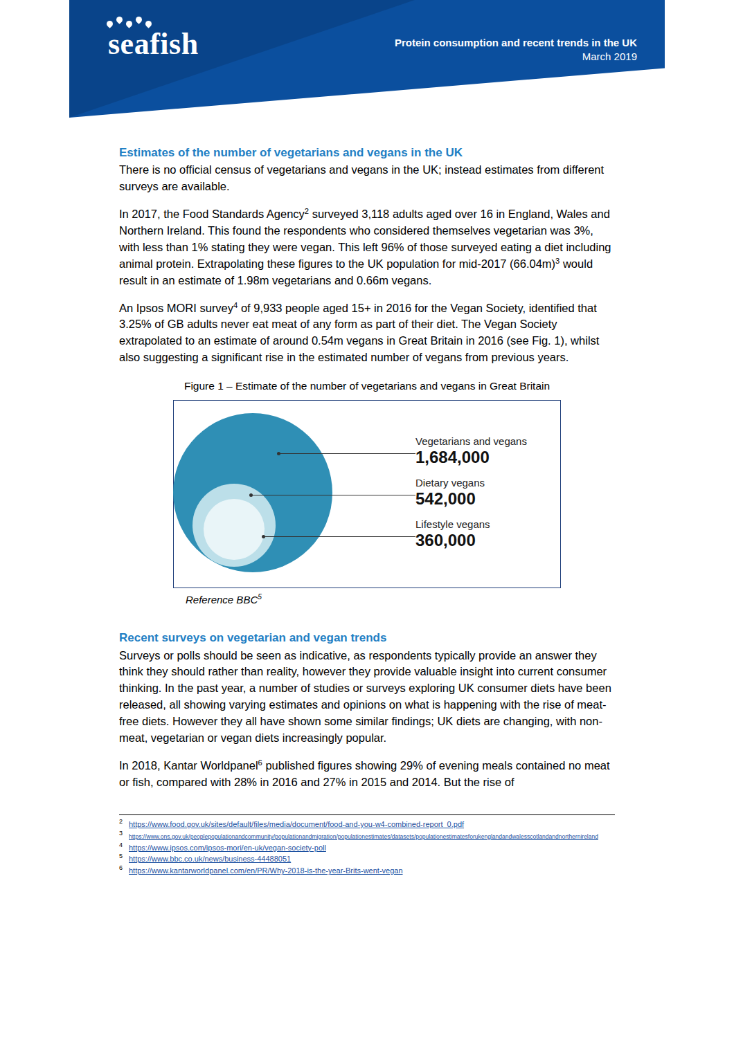seafish
Protein consumption and recent trends in the UK
March 2019
Estimates of the number of vegetarians and vegans in the UK
There is no official census of vegetarians and vegans in the UK; instead estimates from different surveys are available.
In 2017, the Food Standards Agency2 surveyed 3,118 adults aged over 16 in England, Wales and Northern Ireland. This found the respondents who considered themselves vegetarian was 3%, with less than 1% stating they were vegan. This left 96% of those surveyed eating a diet including animal protein. Extrapolating these figures to the UK population for mid-2017 (66.04m)3 would result in an estimate of 1.98m vegetarians and 0.66m vegans.
An Ipsos MORI survey4 of 9,933 people aged 15+ in 2016 for the Vegan Society, identified that 3.25% of GB adults never eat meat of any form as part of their diet. The Vegan Society extrapolated to an estimate of around 0.54m vegans in Great Britain in 2016 (see Fig. 1), whilst also suggesting a significant rise in the estimated number of vegans from previous years.
Figure 1 – Estimate of the number of vegetarians and vegans in Great Britain
Vegetarians and vegans
1,684,000
Dietary vegans
542,000
Lifestyle vegans
360,000
Reference BBC5
Recent surveys on vegetarian and vegan trends
Surveys or polls should be seen as indicative, as respondents typically provide an answer they think they should rather than reality, however they provide valuable insight into current consumer thinking. In the past year, a number of studies or surveys exploring UK consumer diets have been released, all showing varying estimates and opinions on what is happening with the rise of meat-free diets. However they all have shown some similar findings; UK diets are changing, with non-meat, vegetarian or vegan diets increasingly popular.
In 2018, Kantar Worldpanel6 published figures showing 29% of evening meals contained no meat or fish, compared with 28% in 2016 and 27% in 2015 and 2014. But the rise of
https://www.food.gov.uk/sites/default/files/media/document/food-and-you-w4-combined-report_0.pdf
https://www.ons.gov.uk/peoplepopulationandcommunity/populationandmigration/populationestimates/datasets/populationestimatesforukenglandandwalesscotlandandnorthernireland
https://www.ipsos.com/ipsos-mori/en-uk/vegan-society-poll
https://www.bbc.co.uk/news/business-44488051
https://www.kantarworldpanel.com/en/PR/Why-2018-is-the-year-Brits-went-vegan